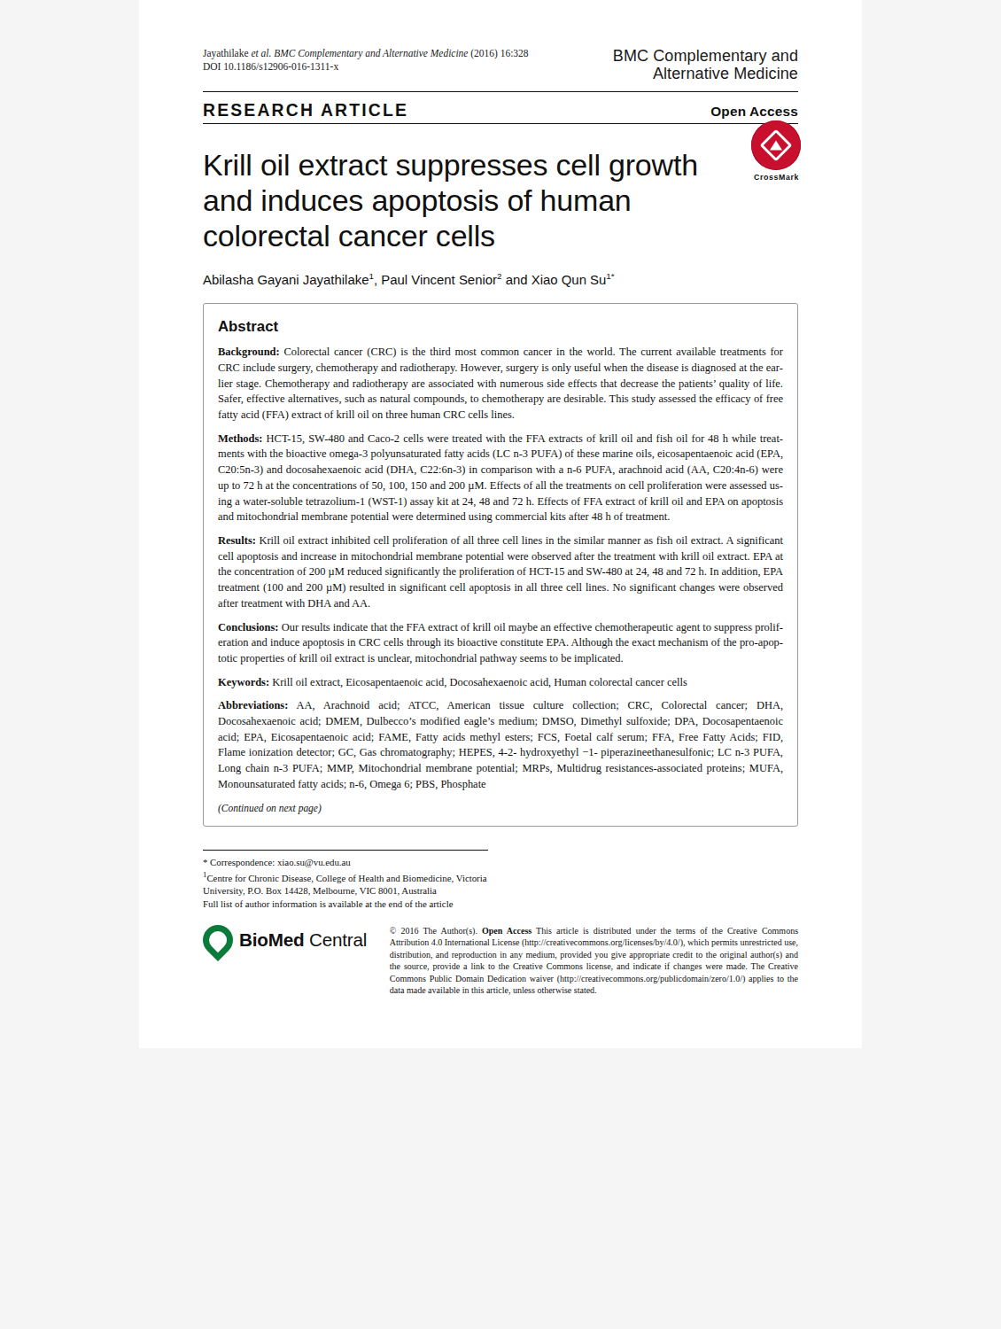Jayathilake et al. BMC Complementary and Alternative Medicine (2016) 16:328
DOI 10.1186/s12906-016-1311-x
BMC Complementary and
Alternative Medicine
RESEARCH ARTICLE
Open Access
CrossMark
Krill oil extract suppresses cell growth and induces apoptosis of human colorectal cancer cells
Abilasha Gayani Jayathilake1, Paul Vincent Senior2 and Xiao Qun Su1*
Abstract
Background: Colorectal cancer (CRC) is the third most common cancer in the world. The current available treatments for CRC include surgery, chemotherapy and radiotherapy. However, surgery is only useful when the disease is diagnosed at the earlier stage. Chemotherapy and radiotherapy are associated with numerous side effects that decrease the patients’ quality of life. Safer, effective alternatives, such as natural compounds, to chemotherapy are desirable. This study assessed the efficacy of free fatty acid (FFA) extract of krill oil on three human CRC cells lines.
Methods: HCT-15, SW-480 and Caco-2 cells were treated with the FFA extracts of krill oil and fish oil for 48 h while treatments with the bioactive omega-3 polyunsaturated fatty acids (LC n-3 PUFA) of these marine oils, eicosapentaenoic acid (EPA, C20:5n-3) and docosahexaenoic acid (DHA, C22:6n-3) in comparison with a n-6 PUFA, arachnoid acid (AA, C20:4n-6) were up to 72 h at the concentrations of 50, 100, 150 and 200 µM. Effects of all the treatments on cell proliferation were assessed using a water-soluble tetrazolium-1 (WST-1) assay kit at 24, 48 and 72 h. Effects of FFA extract of krill oil and EPA on apoptosis and mitochondrial membrane potential were determined using commercial kits after 48 h of treatment.
Results: Krill oil extract inhibited cell proliferation of all three cell lines in the similar manner as fish oil extract. A significant cell apoptosis and increase in mitochondrial membrane potential were observed after the treatment with krill oil extract. EPA at the concentration of 200 µM reduced significantly the proliferation of HCT-15 and SW-480 at 24, 48 and 72 h. In addition, EPA treatment (100 and 200 µM) resulted in significant cell apoptosis in all three cell lines. No significant changes were observed after treatment with DHA and AA.
Conclusions: Our results indicate that the FFA extract of krill oil maybe an effective chemotherapeutic agent to suppress proliferation and induce apoptosis in CRC cells through its bioactive constitute EPA. Although the exact mechanism of the pro-apoptotic properties of krill oil extract is unclear, mitochondrial pathway seems to be implicated.
Keywords: Krill oil extract, Eicosapentaenoic acid, Docosahexaenoic acid, Human colorectal cancer cells
Abbreviations: AA, Arachnoid acid; ATCC, American tissue culture collection; CRC, Colorectal cancer; DHA, Docosahexaenoic acid; DMEM, Dulbecco’s modified eagle’s medium; DMSO, Dimethyl sulfoxide; DPA, Docosapentaenoic acid; EPA, Eicosapentaenoic acid; FAME, Fatty acids methyl esters; FCS, Foetal calf serum; FFA, Free Fatty Acids; FID, Flame ionization detector; GC, Gas chromatography; HEPES, 4-2- hydroxyethyl −1- piperazineethanesulfonic; LC n-3 PUFA, Long chain n-3 PUFA; MMP, Mitochondrial membrane potential; MRPs, Multidrug resistances-associated proteins; MUFA, Monounsaturated fatty acids; n-6, Omega 6; PBS, Phosphate
(Continued on next page)
* Correspondence: xiao.su@vu.edu.au
1Centre for Chronic Disease, College of Health and Biomedicine, Victoria University, P.O. Box 14428, Melbourne, VIC 8001, Australia
Full list of author information is available at the end of the article
BioMed Central
© 2016 The Author(s). Open Access This article is distributed under the terms of the Creative Commons Attribution 4.0 International License (http://creativecommons.org/licenses/by/4.0/), which permits unrestricted use, distribution, and reproduction in any medium, provided you give appropriate credit to the original author(s) and the source, provide a link to the Creative Commons license, and indicate if changes were made. The Creative Commons Public Domain Dedication waiver (http://creativecommons.org/publicdomain/zero/1.0/) applies to the data made available in this article, unless otherwise stated.